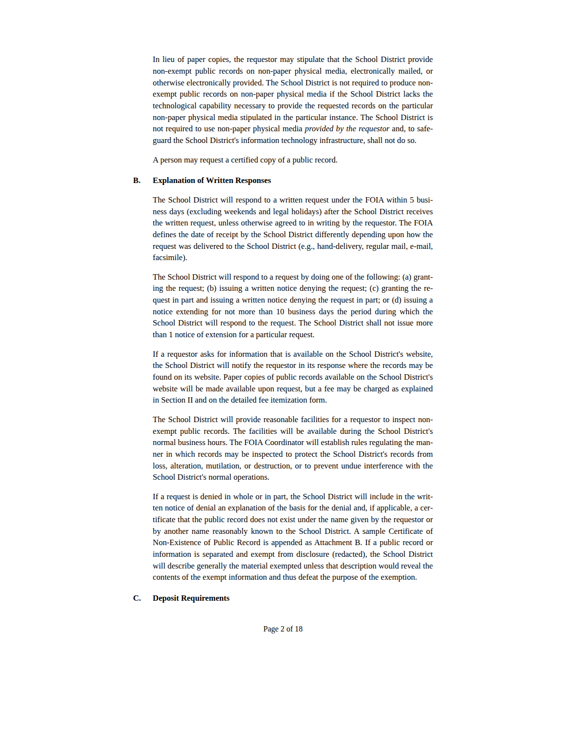In lieu of paper copies, the requestor may stipulate that the School District provide non-exempt public records on non-paper physical media, electronically mailed, or otherwise electronically provided. The School District is not required to produce non-exempt public records on non-paper physical media if the School District lacks the technological capability necessary to provide the requested records on the particular non-paper physical media stipulated in the particular instance. The School District is not required to use non-paper physical media provided by the requestor and, to safeguard the School District's information technology infrastructure, shall not do so.
A person may request a certified copy of a public record.
B.
Explanation of Written Responses
The School District will respond to a written request under the FOIA within 5 business days (excluding weekends and legal holidays) after the School District receives the written request, unless otherwise agreed to in writing by the requestor. The FOIA defines the date of receipt by the School District differently depending upon how the request was delivered to the School District (e.g., hand-delivery, regular mail, e-mail, facsimile).
The School District will respond to a request by doing one of the following: (a) granting the request; (b) issuing a written notice denying the request; (c) granting the request in part and issuing a written notice denying the request in part; or (d) issuing a notice extending for not more than 10 business days the period during which the School District will respond to the request. The School District shall not issue more than 1 notice of extension for a particular request.
If a requestor asks for information that is available on the School District's website, the School District will notify the requestor in its response where the records may be found on its website. Paper copies of public records available on the School District's website will be made available upon request, but a fee may be charged as explained in Section II and on the detailed fee itemization form.
The School District will provide reasonable facilities for a requestor to inspect non-exempt public records. The facilities will be available during the School District's normal business hours. The FOIA Coordinator will establish rules regulating the manner in which records may be inspected to protect the School District's records from loss, alteration, mutilation, or destruction, or to prevent undue interference with the School District's normal operations.
If a request is denied in whole or in part, the School District will include in the written notice of denial an explanation of the basis for the denial and, if applicable, a certificate that the public record does not exist under the name given by the requestor or by another name reasonably known to the School District. A sample Certificate of Non-Existence of Public Record is appended as Attachment B. If a public record or information is separated and exempt from disclosure (redacted), the School District will describe generally the material exempted unless that description would reveal the contents of the exempt information and thus defeat the purpose of the exemption.
C.
Deposit Requirements
Page 2 of 18